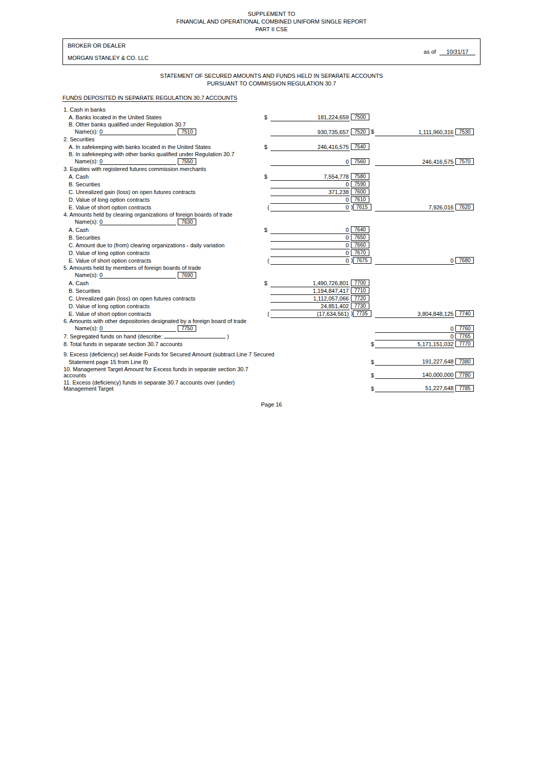SUPPLEMENT TO
FINANCIAL AND OPERATIONAL COMBINED UNIFORM SINGLE REPORT
PART II CSE
| BROKER OR DEALER MORGAN STANLEY & CO. LLC | as of 10/31/17 |
STATEMENT OF SECURED AMOUNTS AND FUNDS HELD IN SEPARATE ACCOUNTS
PURSUANT TO COMMISSION REGULATION 30.7
FUNDS DEPOSITED IN SEPARATE REGULATION 30.7 ACCOUNTS
| 1. Cash in banks | | | | | | |
| A. Banks located in the United States | $ | 181,224,659 | 7500 | | | |
| B. Other banks qualified under Regulation 30.7 | | | | | | |
| Name(s): 0 7510 | | 930,735,657 | 7520 $ | 1,111,960,316 | 7530 | |
| 2. Securities | | | | | | |
| A. In safekeeping with banks located in the United States | $ | 246,416,575 | 7540 | | | |
| B. In safekeeping with other banks qualified under Regulation 30.7 | | | | | | |
| Name(s): 0 7550 | | 0 | 7560 | 246,416,575 | 7570 | |
| 3. Equities with registered futures commission merchants | | | | | | |
| A. Cash | $ | 7,554,778 | 7580 | | | |
| B. Securities | | 0 | 7590 | | | |
| C. Unrealized gain (loss) on open futures contracts | | 371,238 | 7600 | | | |
| D. Value of long option contracts | | 0 | 7610 | | | |
| E. Value of short option contracts | ( | 0 | ) 7615 | 7,926,016 | 7620 | |
| 4. Amounts held by clearing organizations of foreign boards of trade | | | | | | |
| Name(s): 0 7630 | | | | | | |
| A. Cash | $ | 0 | 7640 | | | |
| B. Securities | | 0 | 7650 | | | |
| C. Amount due to (from) clearing organizations - daily variation | | 0 | 7660 | | | |
| D. Value of long option contracts | | 0 | 7670 | | | |
| E. Value of short option contracts | ( | 0 | ) 7675 | 0 | 7680 | |
| 5. Amounts held by members of foreign boards of trade | | | | | | |
| Name(s): 0 7690 | | | | | | |
| A. Cash | $ | 1,490,726,801 | 7700 | | | |
| B. Securities | | 1,194,847,417 | 7710 | | | |
| C. Unrealized gain (loss) on open futures contracts | | 1,112,057,066 | 7720 | | | |
| D. Value of long option contracts | | 24,851,402 | 7730 | | | |
| E. Value of short option contracts | ( | (17,634,561) | ) 7735 | 3,804,848,125 | 7740 | |
| 6. Amounts with other depositories designated by a foreign board of trade | | | | | | |
| Name(s): 0 7750 | | | | 0 | 7760 | |
| 7. Segregated funds on hand (describe: ) | | | | 0 | 7765 | |
| 8. Total funds in separate section 30.7 accounts | | | $ | 5,171,151,032 | 7770 | |
| 9. Excess (deficiency) set Aside Funds for Secured Amount (subtract Line 7 Secured |
| Statement page 15 from Line 8) | | | $ | 191,227,648 | 7380 | |
| 10. Management Target Amount for Excess funds in separate section 30.7 accounts | | | $ | 140,000,000 | 7780 | |
| 11. Excess (deficiency) funds in separate 30.7 accounts over (under) Management Target | | | $ | 51,227,648 | 7785 | |
Page 16